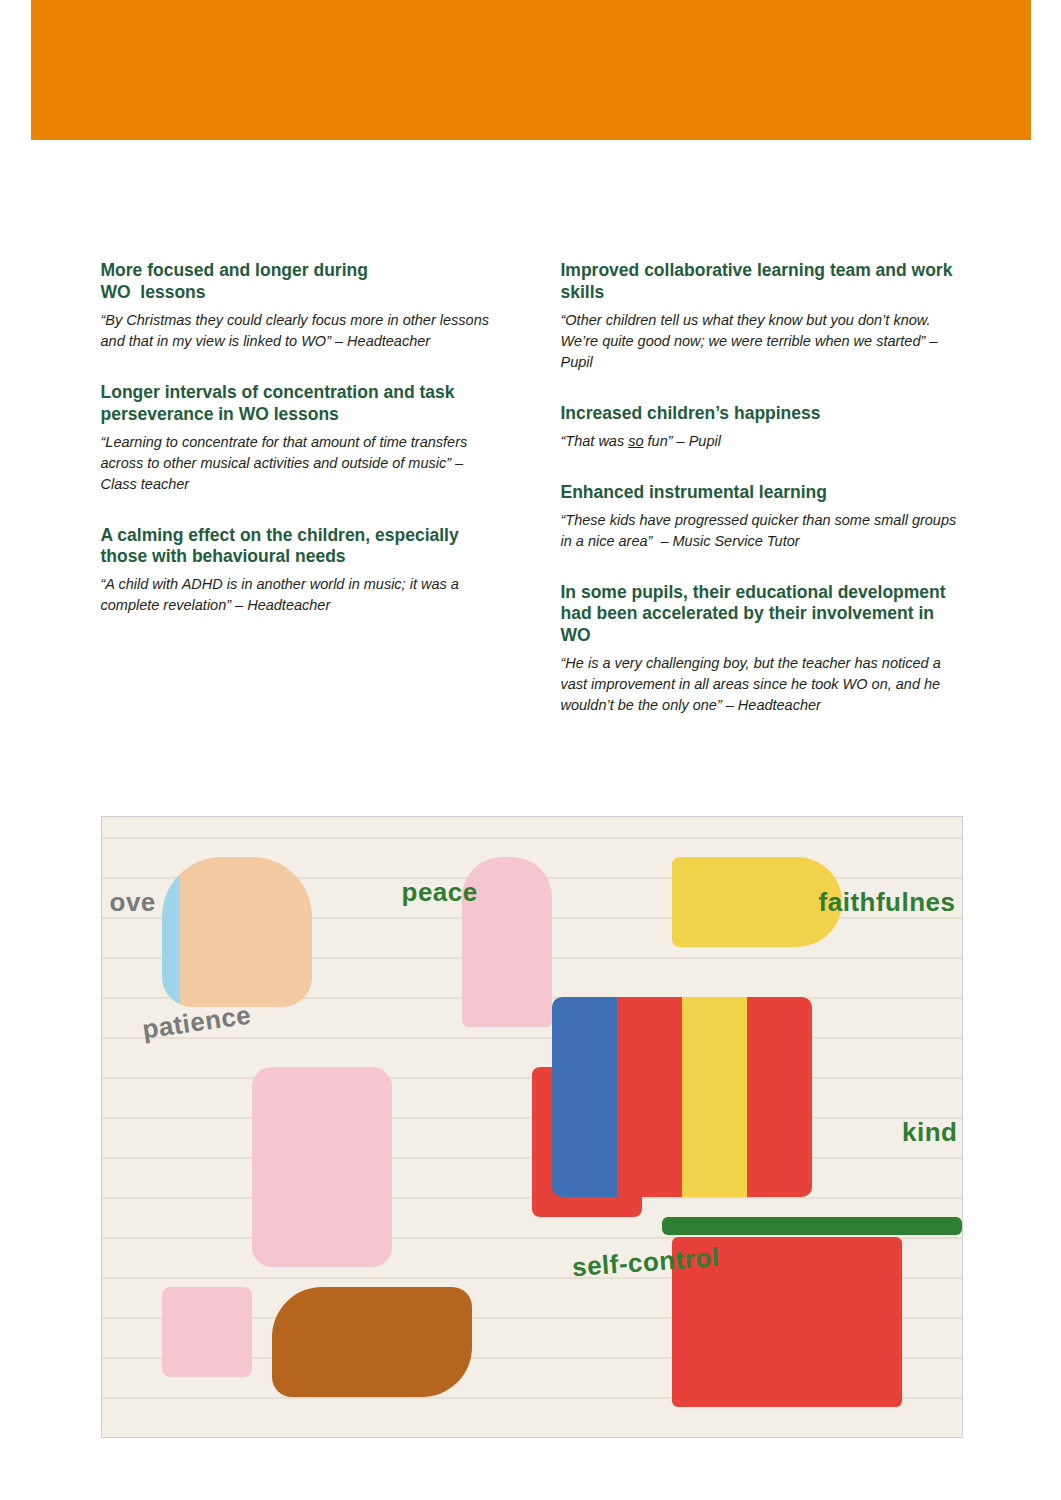More focused and longer during
WO lessons
“By Christmas they could clearly focus more in other lessons and that in my view is linked to WO” – Headteacher
Longer intervals of concentration and task perseverance in WO lessons
“Learning to concentrate for that amount of time transfers across to other musical activities and outside of music” – Class teacher
A calming effect on the children, especially those with behavioural needs
“A child with ADHD is in another world in music; it was a complete revelation” – Headteacher
Improved collaborative learning team and work skills
“Other children tell us what they know but you don’t know. We’re quite good now; we were terrible when we started” – Pupil
Increased children’s happiness
“That was so fun” – Pupil
Enhanced instrumental learning
“These kids have progressed quicker than some small groups in a nice area” – Music Service Tutor
In some pupils, their educational development had been accelerated by their involvement in WO
“He is a very challenging boy, but the teacher has noticed a vast improvement in all areas since he took WO on, and he wouldn’t be the only one” – Headteacher
ove peace faithfulnes patience self-control kind